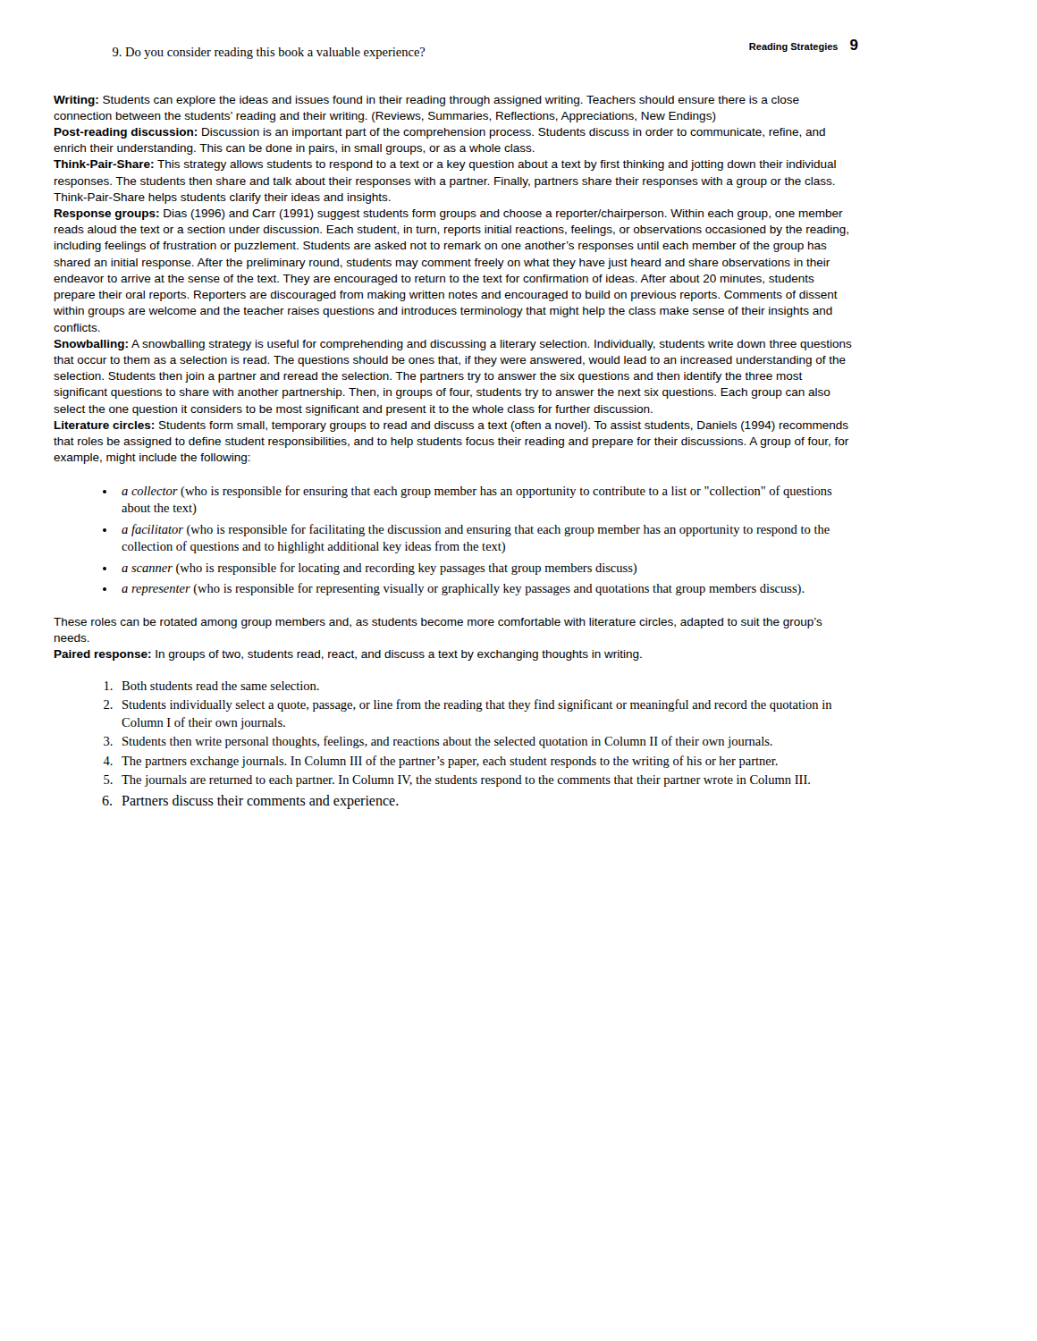Reading Strategies 9
Do you consider reading this book a valuable experience?
Writing: Students can explore the ideas and issues found in their reading through assigned writing. Teachers should ensure there is a close connection between the students’ reading and their writing. (Reviews, Summaries, Reflections, Appreciations, New Endings)
Post-reading discussion: Discussion is an important part of the comprehension process. Students discuss in order to communicate, refine, and enrich their understanding. This can be done in pairs, in small groups, or as a whole class.
Think-Pair-Share: This strategy allows students to respond to a text or a key question about a text by first thinking and jotting down their individual responses. The students then share and talk about their responses with a partner. Finally, partners share their responses with a group or the class. Think-Pair-Share helps students clarify their ideas and insights.
Response groups: Dias (1996) and Carr (1991) suggest students form groups and choose a reporter/chairperson. Within each group, one member reads aloud the text or a section under discussion. Each student, in turn, reports initial reactions, feelings, or observations occasioned by the reading, including feelings of frustration or puzzlement. Students are asked not to remark on one another’s responses until each member of the group has shared an initial response. After the preliminary round, students may comment freely on what they have just heard and share observations in their endeavor to arrive at the sense of the text. They are encouraged to return to the text for confirmation of ideas. After about 20 minutes, students prepare their oral reports. Reporters are discouraged from making written notes and encouraged to build on previous reports. Comments of dissent within groups are welcome and the teacher raises questions and introduces terminology that might help the class make sense of their insights and conflicts.
Snowballing: A snowballing strategy is useful for comprehending and discussing a literary selection. Individually, students write down three questions that occur to them as a selection is read. The questions should be ones that, if they were answered, would lead to an increased understanding of the selection. Students then join a partner and reread the selection. The partners try to answer the six questions and then identify the three most significant questions to share with another partnership. Then, in groups of four, students try to answer the next six questions. Each group can also select the one question it considers to be most significant and present it to the whole class for further discussion.
Literature circles: Students form small, temporary groups to read and discuss a text (often a novel). To assist students, Daniels (1994) recommends that roles be assigned to define student responsibilities, and to help students focus their reading and prepare for their discussions. A group of four, for example, might include the following:
a collector (who is responsible for ensuring that each group member has an opportunity to contribute to a list or "collection" of questions about the text)
a facilitator (who is responsible for facilitating the discussion and ensuring that each group member has an opportunity to respond to the collection of questions and to highlight additional key ideas from the text)
a scanner (who is responsible for locating and recording key passages that group members discuss)
a representer (who is responsible for representing visually or graphically key passages and quotations that group members discuss).
These roles can be rotated among group members and, as students become more comfortable with literature circles, adapted to suit the group’s needs.
Paired response: In groups of two, students read, react, and discuss a text by exchanging thoughts in writing.
Both students read the same selection.
Students individually select a quote, passage, or line from the reading that they find significant or meaningful and record the quotation in Column I of their own journals.
Students then write personal thoughts, feelings, and reactions about the selected quotation in Column II of their own journals.
The partners exchange journals. In Column III of the partner’s paper, each student responds to the writing of his or her partner.
The journals are returned to each partner. In Column IV, the students respond to the comments that their partner wrote in Column III.
Partners discuss their comments and experience.